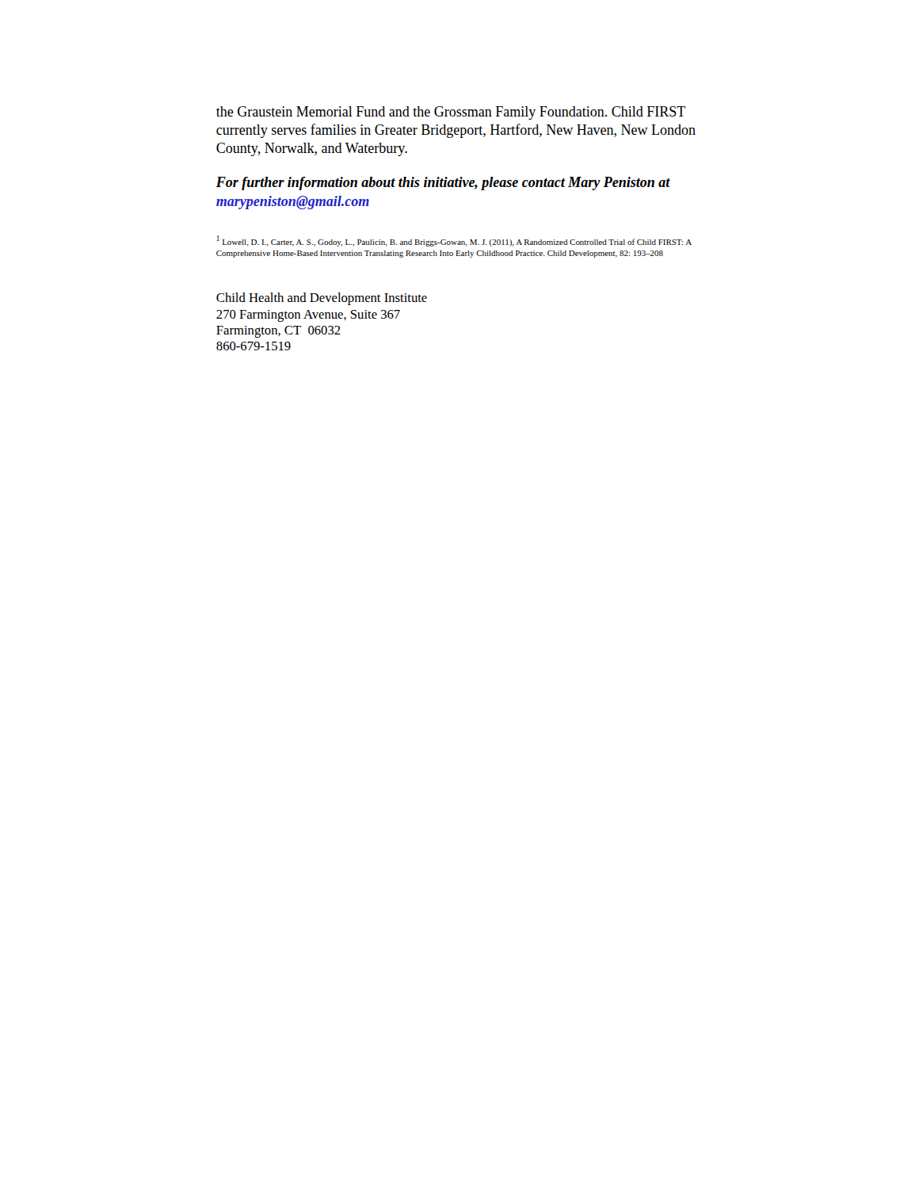the Graustein Memorial Fund and the Grossman Family Foundation. Child FIRST currently serves families in Greater Bridgeport, Hartford, New Haven, New London County, Norwalk, and Waterbury.
For further information about this initiative, please contact Mary Peniston at marypeniston@gmail.com
1 Lowell, D. I., Carter, A. S., Godoy, L., Paulicin, B. and Briggs-Gowan, M. J. (2011), A Randomized Controlled Trial of Child FIRST: A Comprehensive Home-Based Intervention Translating Research Into Early Childhood Practice. Child Development, 82: 193–208
Child Health and Development Institute
270 Farmington Avenue, Suite 367
Farmington, CT 06032
860-679-1519